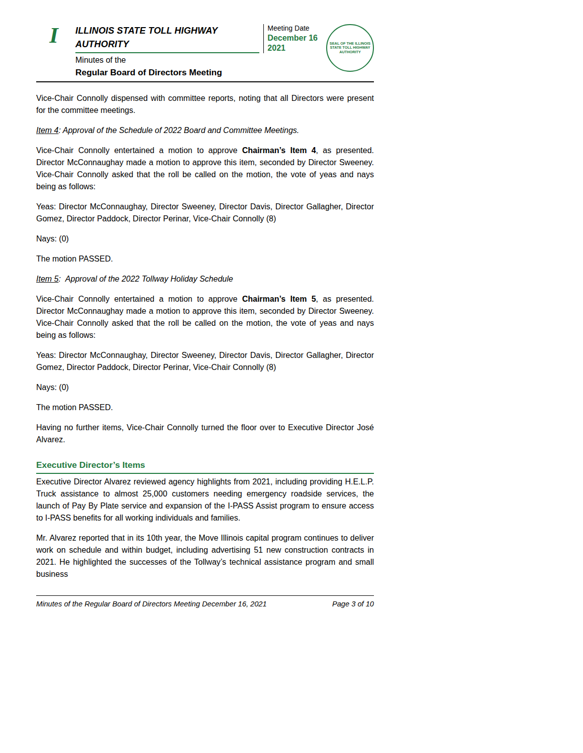I
ILLINOIS STATE TOLL HIGHWAY AUTHORITY
Minutes of the
Regular Board of Directors Meeting
Meeting Date
December 16
2021
SEAL OF THE ILLINOIS STATE TOLL HIGHWAY AUTHORITY
Vice-Chair Connolly dispensed with committee reports, noting that all Directors were present for the committee meetings.
Item 4: Approval of the Schedule of 2022 Board and Committee Meetings.
Vice-Chair Connolly entertained a motion to approve Chairman’s Item 4, as presented. Director McConnaughay made a motion to approve this item, seconded by Director Sweeney. Vice-Chair Connolly asked that the roll be called on the motion, the vote of yeas and nays being as follows:
Yeas: Director McConnaughay, Director Sweeney, Director Davis, Director Gallagher, Director Gomez, Director Paddock, Director Perinar, Vice-Chair Connolly (8)
Nays: (0)
The motion PASSED.
Item 5: Approval of the 2022 Tollway Holiday Schedule
Vice-Chair Connolly entertained a motion to approve Chairman’s Item 5, as presented. Director McConnaughay made a motion to approve this item, seconded by Director Sweeney. Vice-Chair Connolly asked that the roll be called on the motion, the vote of yeas and nays being as follows:
Yeas: Director McConnaughay, Director Sweeney, Director Davis, Director Gallagher, Director Gomez, Director Paddock, Director Perinar, Vice-Chair Connolly (8)
Nays: (0)
The motion PASSED.
Having no further items, Vice-Chair Connolly turned the floor over to Executive Director José Alvarez.
Executive Director’s Items
Executive Director Alvarez reviewed agency highlights from 2021, including providing H.E.L.P. Truck assistance to almost 25,000 customers needing emergency roadside services, the launch of Pay By Plate service and expansion of the I-PASS Assist program to ensure access to I-PASS benefits for all working individuals and families.
Mr. Alvarez reported that in its 10th year, the Move Illinois capital program continues to deliver work on schedule and within budget, including advertising 51 new construction contracts in 2021. He highlighted the successes of the Tollway’s technical assistance program and small business
Minutes of the Regular Board of Directors Meeting December 16, 2021 Page 3 of 10